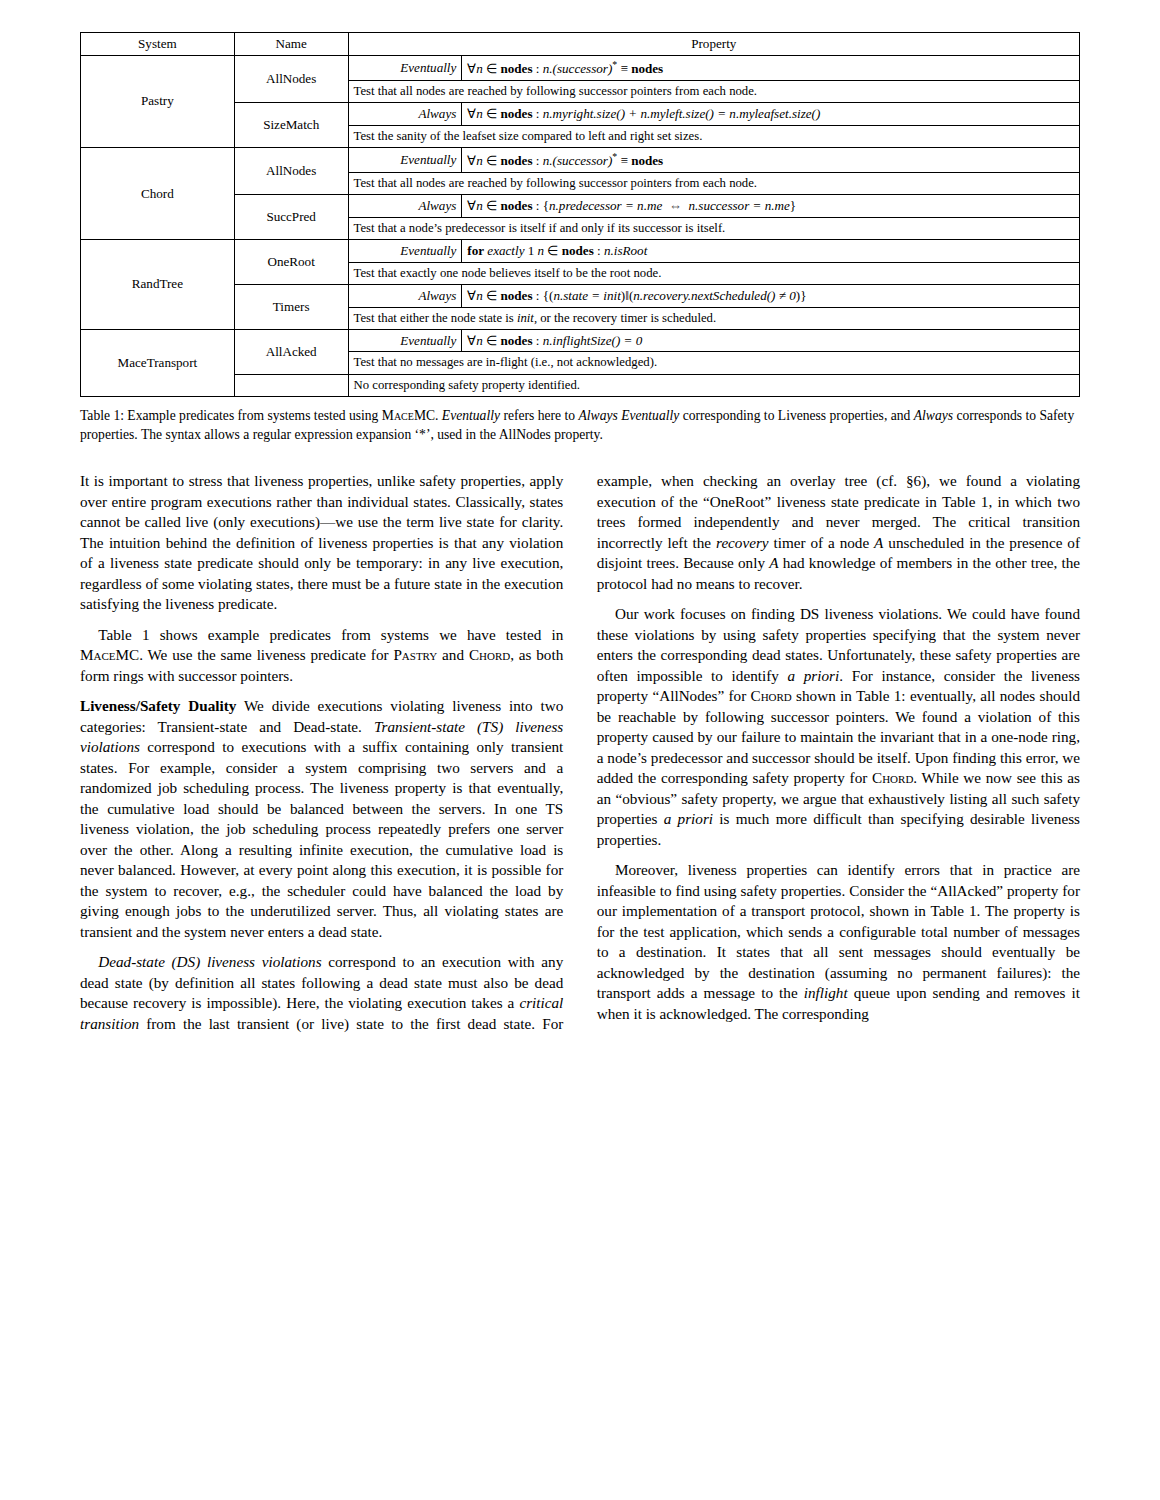| System | Name | Property |
| --- | --- | --- |
| Pastry | AllNodes | Eventually | ∀ n ∈ nodes : n.(successor) * ≡ nodes |
| Test that all nodes are reached by following successor pointers from each node. |
| SizeMatch | Always | ∀ n ∈ nodes : n.myright.size() + n.myleft.size() = n.myleafset.size() |
| Test the sanity of the leafset size compared to left and right set sizes. |
| Chord | AllNodes | Eventually | ∀ n ∈ nodes : n.(successor) * ≡ nodes |
| Test that all nodes are reached by following successor pointers from each node. |
| SuccPred | Always | ∀ n ∈ nodes : { n.predecessor = n.me ⇔ n.successor = n.me } |
| Test that a node’s predecessor is itself if and only if its successor is itself. |
| RandTree | OneRoot | Eventually | for exactly 1 n ∈ nodes : n.isRoot |
| Test that exactly one node believes itself to be the root node. |
| Timers | Always | ∀ n ∈ nodes : {( n.state = init )‖( n.recovery.nextScheduled() ≠ 0 )} |
| Test that either the node state is init , or the recovery timer is scheduled. |
| MaceTransport | AllAcked | Eventually | ∀ n ∈ nodes : n.inflightSize() = 0 |
| Test that no messages are in-flight (i.e., not acknowledged). |
| | No corresponding safety property identified. |
Table 1: Example predicates from systems tested using MaceMC. Eventually refers here to Always Eventually corresponding to Liveness properties, and Always corresponds to Safety properties. The syntax allows a regular expression expansion ‘*’, used in the AllNodes property.
It is important to stress that liveness properties, unlike safety properties, apply over entire program executions rather than individual states. Classically, states cannot be called live (only executions)—we use the term live state for clarity. The intuition behind the definition of liveness properties is that any violation of a liveness state predicate should only be temporary: in any live execution, regardless of some violating states, there must be a future state in the execution satisfying the liveness predicate.
Table 1 shows example predicates from systems we have tested in MaceMC. We use the same liveness predicate for Pastry and Chord, as both form rings with successor pointers.
Liveness/Safety Duality We divide executions violating liveness into two categories: Transient-state and Dead-state. Transient-state (TS) liveness violations correspond to executions with a suffix containing only transient states. For example, consider a system comprising two servers and a randomized job scheduling process. The liveness property is that eventually, the cumulative load should be balanced between the servers. In one TS liveness violation, the job scheduling process repeatedly prefers one server over the other. Along a resulting infinite execution, the cumulative load is never balanced. However, at every point along this execution, it is possible for the system to recover, e.g., the scheduler could have balanced the load by giving enough jobs to the underutilized server. Thus, all violating states are transient and the system never enters a dead state.
Dead-state (DS) liveness violations correspond to an execution with any dead state (by definition all states following a dead state must also be dead because recovery is impossible). Here, the violating execution takes a critical transition from the last transient (or live) state to the first dead state. For example, when checking an overlay tree (cf. §6), we found a violating execution of the “OneRoot” liveness state predicate in Table 1, in which two trees formed independently and never merged. The critical transition incorrectly left the recovery timer of a node A unscheduled in the presence of disjoint trees. Because only A had knowledge of members in the other tree, the protocol had no means to recover.
Our work focuses on finding DS liveness violations. We could have found these violations by using safety properties specifying that the system never enters the corresponding dead states. Unfortunately, these safety properties are often impossible to identify a priori. For instance, consider the liveness property “AllNodes” for Chord shown in Table 1: eventually, all nodes should be reachable by following successor pointers. We found a violation of this property caused by our failure to maintain the invariant that in a one-node ring, a node’s predecessor and successor should be itself. Upon finding this error, we added the corresponding safety property for Chord. While we now see this as an “obvious” safety property, we argue that exhaustively listing all such safety properties a priori is much more difficult than specifying desirable liveness properties.
Moreover, liveness properties can identify errors that in practice are infeasible to find using safety properties. Consider the “AllAcked” property for our implementation of a transport protocol, shown in Table 1. The property is for the test application, which sends a configurable total number of messages to a destination. It states that all sent messages should eventually be acknowledged by the destination (assuming no permanent failures): the transport adds a message to the inflight queue upon sending and removes it when it is acknowledged. The corresponding